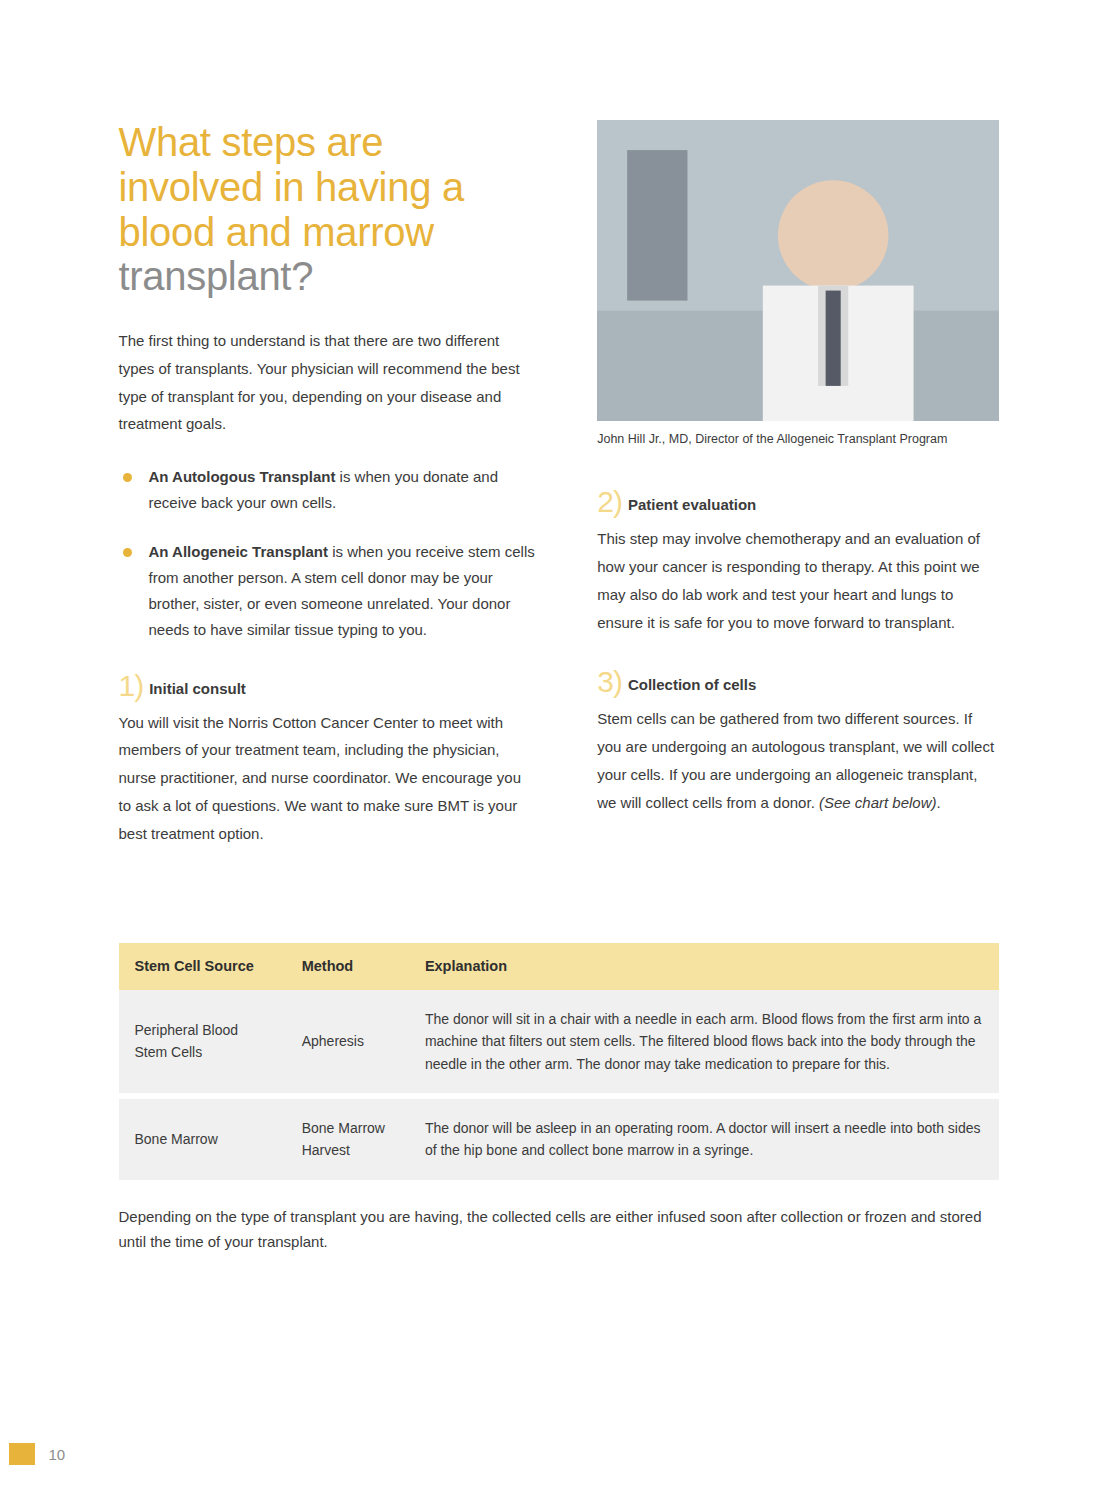What steps are involved in having a blood and marrow transplant?
The first thing to understand is that there are two different types of transplants. Your physician will recommend the best type of transplant for you, depending on your disease and treatment goals.
An Autologous Transplant is when you donate and receive back your own cells.
An Allogeneic Transplant is when you receive stem cells from another person. A stem cell donor may be your brother, sister, or even someone unrelated. Your donor needs to have similar tissue typing to you.
1) Initial consult
You will visit the Norris Cotton Cancer Center to meet with members of your treatment team, including the physician, nurse practitioner, and nurse coordinator. We encourage you to ask a lot of questions. We want to make sure BMT is your best treatment option.
John Hill Jr., MD, Director of the Allogeneic Transplant Program
2) Patient evaluation
This step may involve chemotherapy and an evaluation of how your cancer is responding to therapy. At this point we may also do lab work and test your heart and lungs to ensure it is safe for you to move forward to transplant.
3) Collection of cells
Stem cells can be gathered from two different sources. If you are undergoing an autologous transplant, we will collect your cells. If you are undergoing an allogeneic transplant, we will collect cells from a donor. (See chart below).
| Stem Cell Source | Method | Explanation |
| --- | --- | --- |
| Peripheral Blood Stem Cells | Apheresis | The donor will sit in a chair with a needle in each arm. Blood flows from the first arm into a machine that filters out stem cells. The filtered blood flows back into the body through the needle in the other arm. The donor may take medication to prepare for this. |
| Bone Marrow | Bone Marrow Harvest | The donor will be asleep in an operating room. A doctor will insert a needle into both sides of the hip bone and collect bone marrow in a syringe. |
Depending on the type of transplant you are having, the collected cells are either infused soon after collection or frozen and stored until the time of your transplant.
10